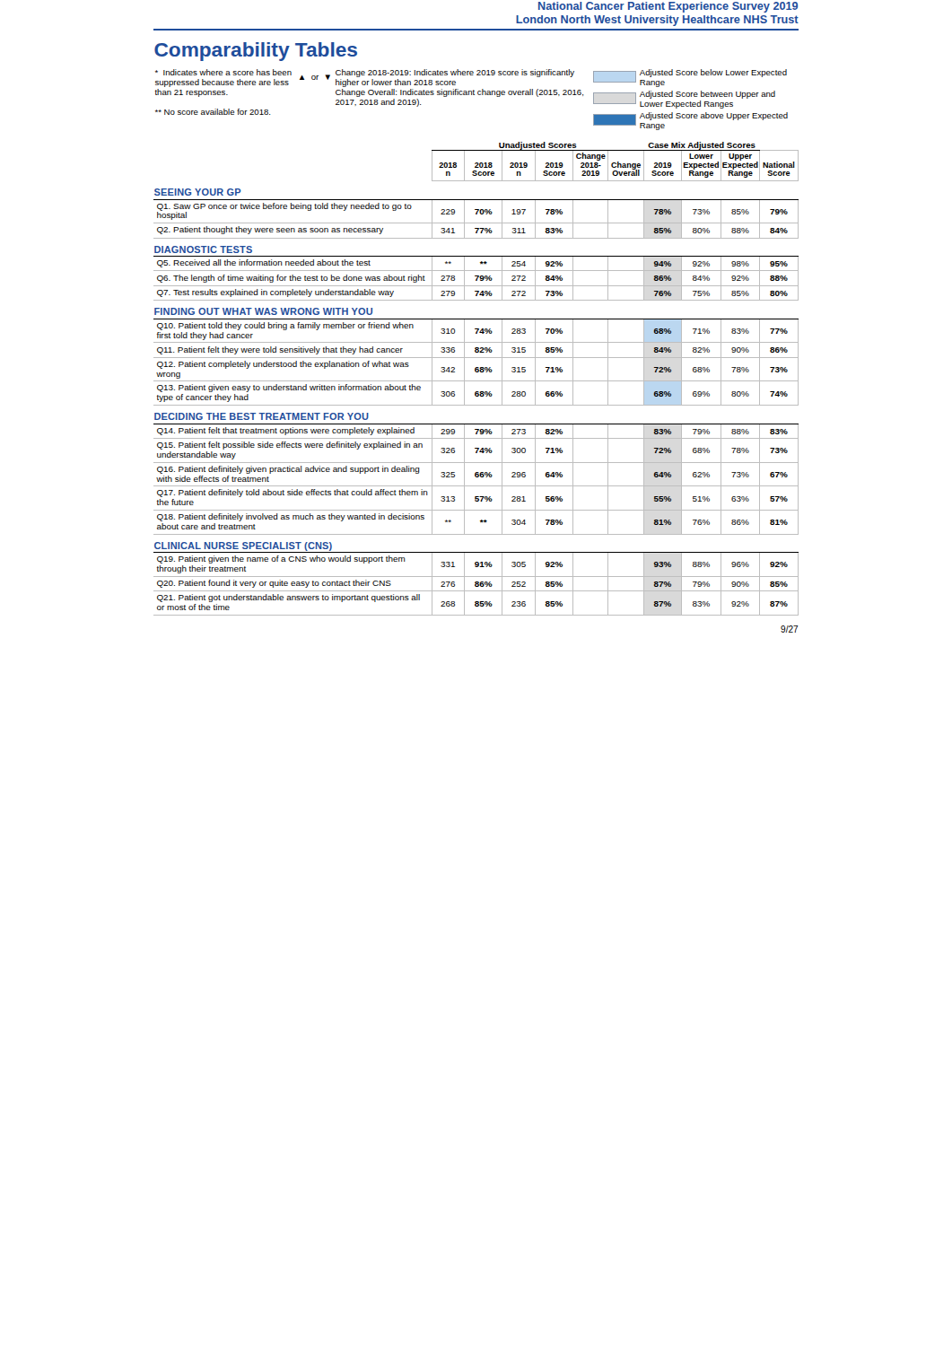National Cancer Patient Experience Survey 2019
London North West University Healthcare NHS Trust
Comparability Tables
| * Indicates where a score has been suppressed because there are less than 21 responses. ** No score available for 2018. | ▲ or ▼ | Change 2018-2019: Indicates where 2019 score is significantly higher or lower than 2018 score Change Overall: Indicates significant change overall (2015, 2016, 2017, 2018 and 2019). | / / Adjusted Score below Lower Expected Range / / / Adjusted Score between Upper and Lower Expected Ranges / / / Adjusted Score above Upper Expected Range / |
| | Unadjusted Scores | Case Mix Adjusted Scores | |
| --- | --- | --- | --- |
| | 2018 n | 2018 Score | 2019 n | 2019 Score | Change 2018- 2019 | Change Overall | 2019 Score | Lower Expected Range | Upper Expected Range | National Score |
| SEEING YOUR GP |
| Q1. Saw GP once or twice before being told they needed to go to hospital | 229 | 70% | 197 | 78% | | | 78% | 73% | 85% | 79% |
| Q2. Patient thought they were seen as soon as necessary | 341 | 77% | 311 | 83% | | | 85% | 80% | 88% | 84% |
| DIAGNOSTIC TESTS |
| Q5. Received all the information needed about the test | ** | ** | 254 | 92% | | | 94% | 92% | 98% | 95% |
| Q6. The length of time waiting for the test to be done was about right | 278 | 79% | 272 | 84% | | | 86% | 84% | 92% | 88% |
| Q7. Test results explained in completely understandable way | 279 | 74% | 272 | 73% | | | 76% | 75% | 85% | 80% |
| FINDING OUT WHAT WAS WRONG WITH YOU |
| Q10. Patient told they could bring a family member or friend when first told they had cancer | 310 | 74% | 283 | 70% | | | 68% | 71% | 83% | 77% |
| Q11. Patient felt they were told sensitively that they had cancer | 336 | 82% | 315 | 85% | | | 84% | 82% | 90% | 86% |
| Q12. Patient completely understood the explanation of what was wrong | 342 | 68% | 315 | 71% | | | 72% | 68% | 78% | 73% |
| Q13. Patient given easy to understand written information about the type of cancer they had | 306 | 68% | 280 | 66% | | | 68% | 69% | 80% | 74% |
| DECIDING THE BEST TREATMENT FOR YOU |
| Q14. Patient felt that treatment options were completely explained | 299 | 79% | 273 | 82% | | | 83% | 79% | 88% | 83% |
| Q15. Patient felt possible side effects were definitely explained in an understandable way | 326 | 74% | 300 | 71% | | | 72% | 68% | 78% | 73% |
| Q16. Patient definitely given practical advice and support in dealing with side effects of treatment | 325 | 66% | 296 | 64% | | | 64% | 62% | 73% | 67% |
| Q17. Patient definitely told about side effects that could affect them in the future | 313 | 57% | 281 | 56% | | | 55% | 51% | 63% | 57% |
| Q18. Patient definitely involved as much as they wanted in decisions about care and treatment | ** | ** | 304 | 78% | | | 81% | 76% | 86% | 81% |
| CLINICAL NURSE SPECIALIST (CNS) |
| Q19. Patient given the name of a CNS who would support them through their treatment | 331 | 91% | 305 | 92% | | | 93% | 88% | 96% | 92% |
| Q20. Patient found it very or quite easy to contact their CNS | 276 | 86% | 252 | 85% | | | 87% | 79% | 90% | 85% |
| Q21. Patient got understandable answers to important questions all or most of the time | 268 | 85% | 236 | 85% | | | 87% | 83% | 92% | 87% |
9/27